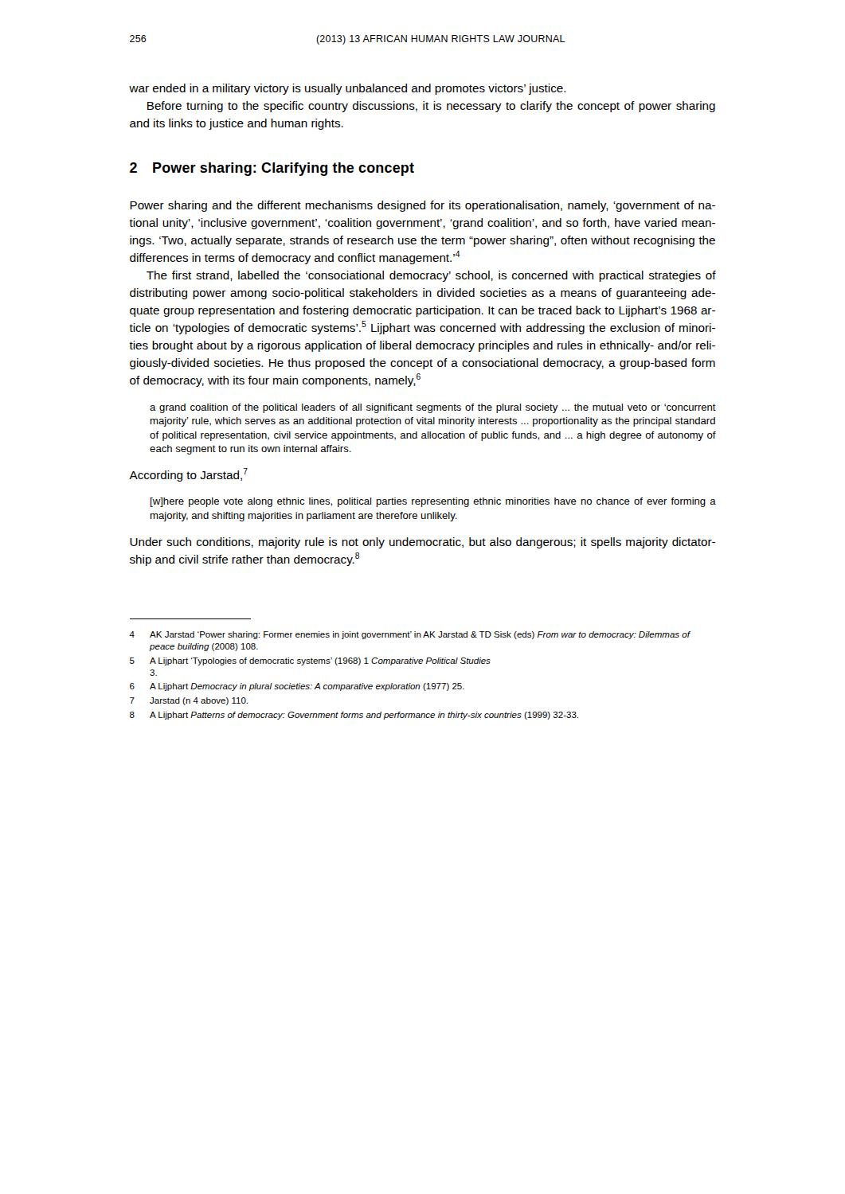256 (2013) 13 African Human Rights Law Journal
war ended in a military victory is usually unbalanced and promotes victors’ justice.
Before turning to the specific country discussions, it is necessary to clarify the concept of power sharing and its links to justice and human rights.
2 Power sharing: Clarifying the concept
Power sharing and the different mechanisms designed for its operationalisation, namely, ‘government of national unity’, ‘inclusive government’, ‘coalition government’, ‘grand coalition’, and so forth, have varied meanings. ‘Two, actually separate, strands of research use the term “power sharing”, often without recognising the differences in terms of democracy and conflict management.’4
The first strand, labelled the ‘consociational democracy’ school, is concerned with practical strategies of distributing power among socio-political stakeholders in divided societies as a means of guaranteeing adequate group representation and fostering democratic participation. It can be traced back to Lijphart’s 1968 article on ‘typologies of democratic systems’.5 Lijphart was concerned with addressing the exclusion of minorities brought about by a rigorous application of liberal democracy principles and rules in ethnically- and/or religiously-divided societies. He thus proposed the concept of a consociational democracy, a group-based form of democracy, with its four main components, namely,6
a grand coalition of the political leaders of all significant segments of the plural society ... the mutual veto or ‘concurrent majority’ rule, which serves as an additional protection of vital minority interests ... proportionality as the principal standard of political representation, civil service appointments, and allocation of public funds, and ... a high degree of autonomy of each segment to run its own internal affairs.
According to Jarstad,7
[w]here people vote along ethnic lines, political parties representing ethnic minorities have no chance of ever forming a majority, and shifting majorities in parliament are therefore unlikely.
Under such conditions, majority rule is not only undemocratic, but also dangerous; it spells majority dictatorship and civil strife rather than democracy.8
4 AK Jarstad ‘Power sharing: Former enemies in joint government’ in AK Jarstad & TD Sisk (eds) From war to democracy: Dilemmas of peace building (2008) 108.
5 A Lijphart ‘Typologies of democratic systems’ (1968) 1 Comparative Political Studies 3.
6 A Lijphart Democracy in plural societies: A comparative exploration (1977) 25.
7 Jarstad (n 4 above) 110.
8 A Lijphart Patterns of democracy: Government forms and performance in thirty-six countries (1999) 32-33.